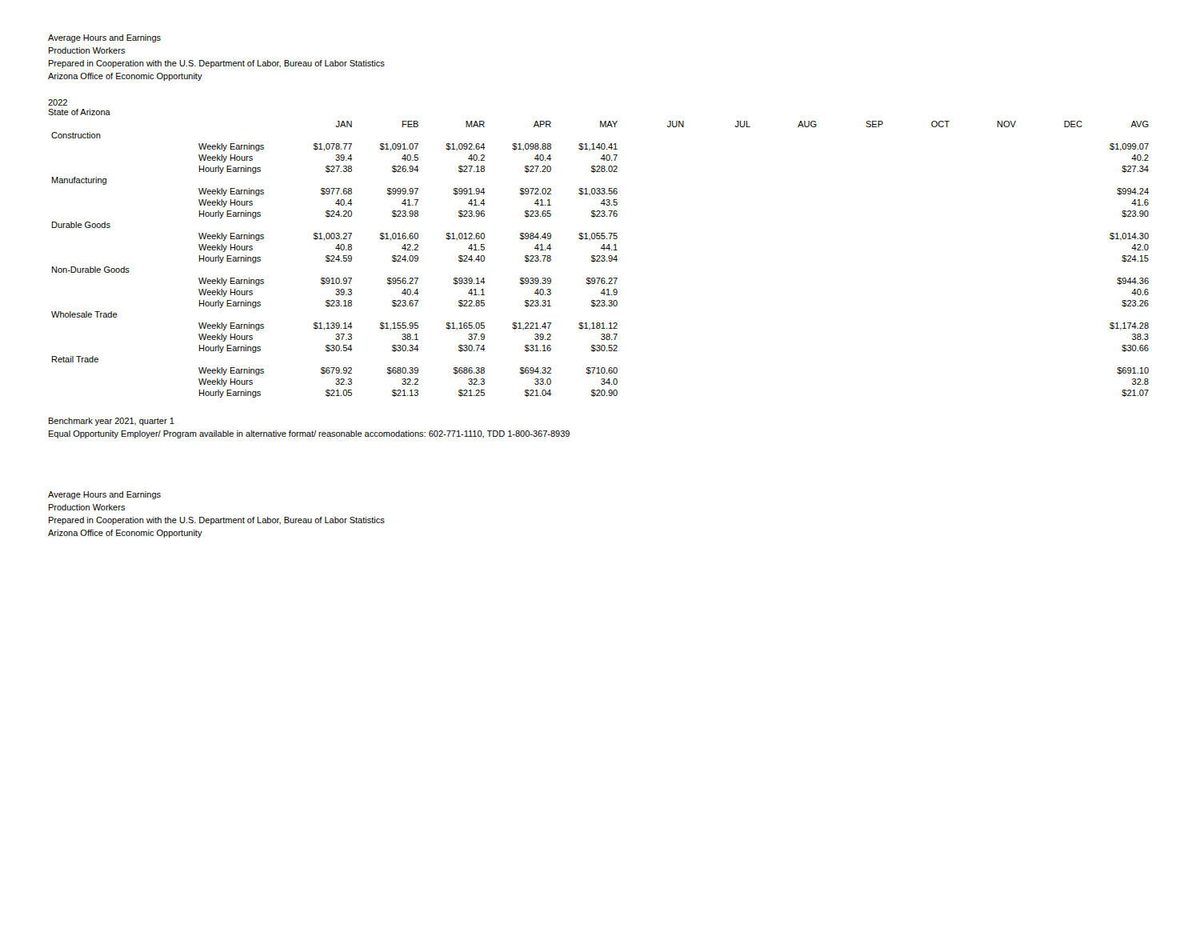Average Hours and Earnings
Production Workers
Prepared in Cooperation with the U.S. Department of Labor, Bureau of Labor Statistics
Arizona Office of Economic Opportunity
2022
State of Arizona
| | | JAN | FEB | MAR | APR | MAY | JUN | JUL | AUG | SEP | OCT | NOV | DEC | AVG |
| --- | --- | --- | --- | --- | --- | --- | --- | --- | --- | --- | --- | --- | --- | --- |
| Construction | | | | | | | | | | | | | |
| | Weekly Earnings | $1,078.77 | $1,091.07 | $1,092.64 | $1,098.88 | $1,140.41 | | | | | | | | $1,099.07 |
| | Weekly Hours | 39.4 | 40.5 | 40.2 | 40.4 | 40.7 | | | | | | | | 40.2 |
| | Hourly Earnings | $27.38 | $26.94 | $27.18 | $27.20 | $28.02 | | | | | | | | $27.34 |
| Manufacturing | | | | | | | | | | | | | |
| | Weekly Earnings | $977.68 | $999.97 | $991.94 | $972.02 | $1,033.56 | | | | | | | | $994.24 |
| | Weekly Hours | 40.4 | 41.7 | 41.4 | 41.1 | 43.5 | | | | | | | | 41.6 |
| | Hourly Earnings | $24.20 | $23.98 | $23.96 | $23.65 | $23.76 | | | | | | | | $23.90 |
| Durable Goods | | | | | | | | | | | | | |
| | Weekly Earnings | $1,003.27 | $1,016.60 | $1,012.60 | $984.49 | $1,055.75 | | | | | | | | $1,014.30 |
| | Weekly Hours | 40.8 | 42.2 | 41.5 | 41.4 | 44.1 | | | | | | | | 42.0 |
| | Hourly Earnings | $24.59 | $24.09 | $24.40 | $23.78 | $23.94 | | | | | | | | $24.15 |
| Non-Durable Goods | | | | | | | | | | | | | |
| | Weekly Earnings | $910.97 | $956.27 | $939.14 | $939.39 | $976.27 | | | | | | | | $944.36 |
| | Weekly Hours | 39.3 | 40.4 | 41.1 | 40.3 | 41.9 | | | | | | | | 40.6 |
| | Hourly Earnings | $23.18 | $23.67 | $22.85 | $23.31 | $23.30 | | | | | | | | $23.26 |
| Wholesale Trade | | | | | | | | | | | | | |
| | Weekly Earnings | $1,139.14 | $1,155.95 | $1,165.05 | $1,221.47 | $1,181.12 | | | | | | | | $1,174.28 |
| | Weekly Hours | 37.3 | 38.1 | 37.9 | 39.2 | 38.7 | | | | | | | | 38.3 |
| | Hourly Earnings | $30.54 | $30.34 | $30.74 | $31.16 | $30.52 | | | | | | | | $30.66 |
| Retail Trade | | | | | | | | | | | | | |
| | Weekly Earnings | $679.92 | $680.39 | $686.38 | $694.32 | $710.60 | | | | | | | | $691.10 |
| | Weekly Hours | 32.3 | 32.2 | 32.3 | 33.0 | 34.0 | | | | | | | | 32.8 |
| | Hourly Earnings | $21.05 | $21.13 | $21.25 | $21.04 | $20.90 | | | | | | | | $21.07 |
Benchmark year 2021, quarter 1
Equal Opportunity Employer/ Program available in alternative format/ reasonable accomodations: 602-771-1110, TDD 1-800-367-8939
Average Hours and Earnings
Production Workers
Prepared in Cooperation with the U.S. Department of Labor, Bureau of Labor Statistics
Arizona Office of Economic Opportunity